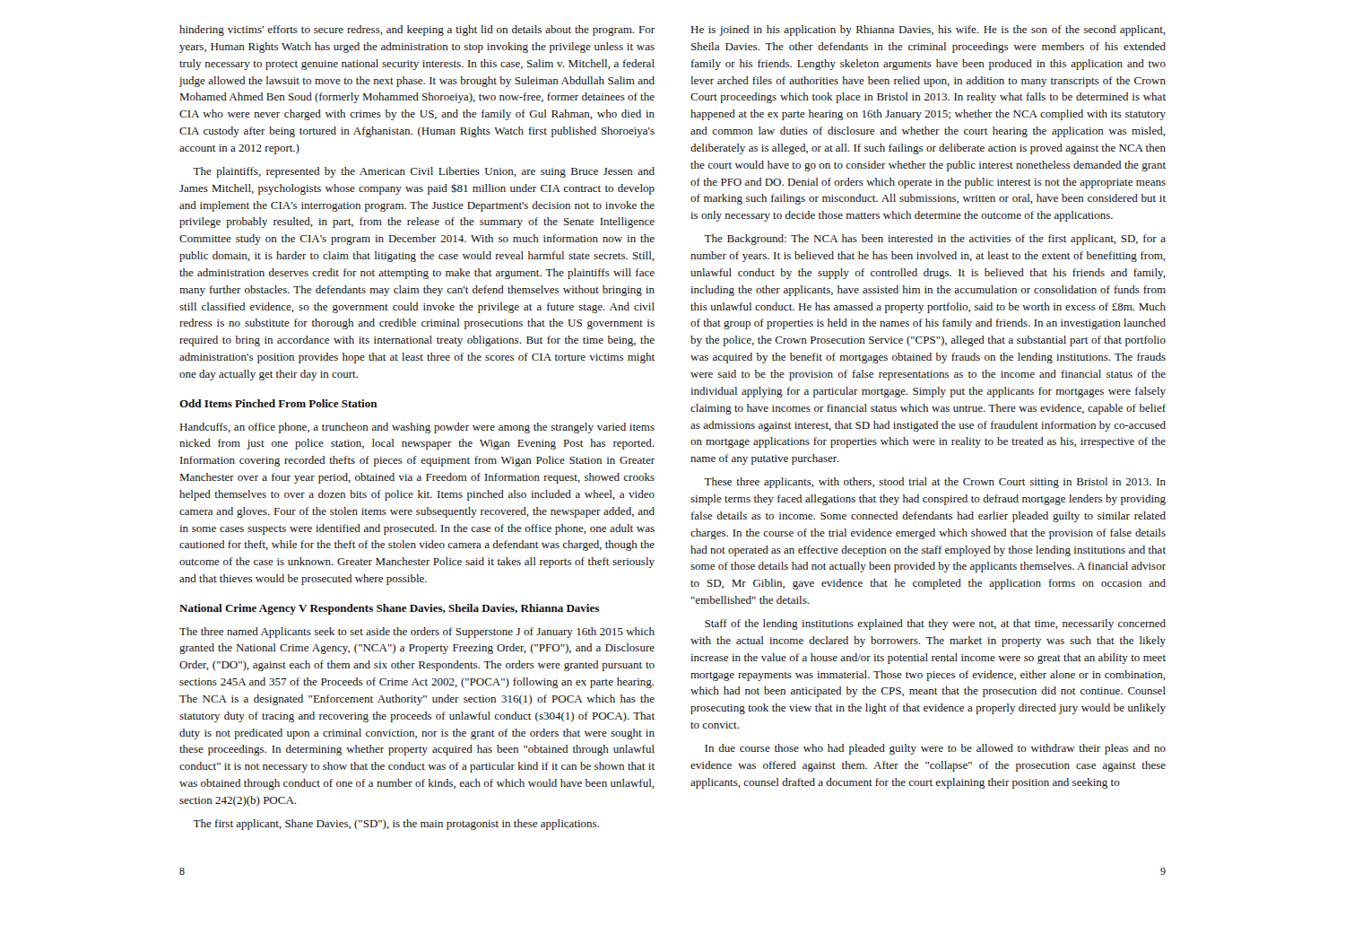hindering victims' efforts to secure redress, and keeping a tight lid on details about the program. For years, Human Rights Watch has urged the administration to stop invoking the privilege unless it was truly necessary to protect genuine national security interests. In this case, Salim v. Mitchell, a federal judge allowed the lawsuit to move to the next phase. It was brought by Suleiman Abdullah Salim and Mohamed Ahmed Ben Soud (formerly Mohammed Shoroeiya), two now-free, former detainees of the CIA who were never charged with crimes by the US, and the family of Gul Rahman, who died in CIA custody after being tortured in Afghanistan. (Human Rights Watch first published Shoroeiya's account in a 2012 report.)
The plaintiffs, represented by the American Civil Liberties Union, are suing Bruce Jessen and James Mitchell, psychologists whose company was paid $81 million under CIA contract to develop and implement the CIA's interrogation program. The Justice Department's decision not to invoke the privilege probably resulted, in part, from the release of the summary of the Senate Intelligence Committee study on the CIA's program in December 2014. With so much information now in the public domain, it is harder to claim that litigating the case would reveal harmful state secrets. Still, the administration deserves credit for not attempting to make that argument. The plaintiffs will face many further obstacles. The defendants may claim they can't defend themselves without bringing in still classified evidence, so the government could invoke the privilege at a future stage. And civil redress is no substitute for thorough and credible criminal prosecutions that the US government is required to bring in accordance with its international treaty obligations. But for the time being, the administration's position provides hope that at least three of the scores of CIA torture victims might one day actually get their day in court.
Odd Items Pinched From Police Station
Handcuffs, an office phone, a truncheon and washing powder were among the strangely varied items nicked from just one police station, local newspaper the Wigan Evening Post has reported. Information covering recorded thefts of pieces of equipment from Wigan Police Station in Greater Manchester over a four year period, obtained via a Freedom of Information request, showed crooks helped themselves to over a dozen bits of police kit. Items pinched also included a wheel, a video camera and gloves. Four of the stolen items were subsequently recovered, the newspaper added, and in some cases suspects were identified and prosecuted. In the case of the office phone, one adult was cautioned for theft, while for the theft of the stolen video camera a defendant was charged, though the outcome of the case is unknown. Greater Manchester Police said it takes all reports of theft seriously and that thieves would be prosecuted where possible.
National Crime Agency V Respondents Shane Davies, Sheila Davies, Rhianna Davies
The three named Applicants seek to set aside the orders of Supperstone J of January 16th 2015 which granted the National Crime Agency, ("NCA") a Property Freezing Order, ("PFO"), and a Disclosure Order, ("DO"), against each of them and six other Respondents. The orders were granted pursuant to sections 245A and 357 of the Proceeds of Crime Act 2002, ("POCA") following an ex parte hearing. The NCA is a designated "Enforcement Authority" under section 316(1) of POCA which has the statutory duty of tracing and recovering the proceeds of unlawful conduct (s304(1) of POCA). That duty is not predicated upon a criminal conviction, nor is the grant of the orders that were sought in these proceedings. In determining whether property acquired has been "obtained through unlawful conduct" it is not necessary to show that the conduct was of a particular kind if it can be shown that it was obtained through conduct of one of a number of kinds, each of which would have been unlawful, section 242(2)(b) POCA.
The first applicant, Shane Davies, ("SD"), is the main protagonist in these applications.
He is joined in his application by Rhianna Davies, his wife. He is the son of the second applicant, Sheila Davies. The other defendants in the criminal proceedings were members of his extended family or his friends. Lengthy skeleton arguments have been produced in this application and two lever arched files of authorities have been relied upon, in addition to many transcripts of the Crown Court proceedings which took place in Bristol in 2013. In reality what falls to be determined is what happened at the ex parte hearing on 16th January 2015; whether the NCA complied with its statutory and common law duties of disclosure and whether the court hearing the application was misled, deliberately as is alleged, or at all. If such failings or deliberate action is proved against the NCA then the court would have to go on to consider whether the public interest nonetheless demanded the grant of the PFO and DO. Denial of orders which operate in the public interest is not the appropriate means of marking such failings or misconduct. All submissions, written or oral, have been considered but it is only necessary to decide those matters which determine the outcome of the applications.
The Background: The NCA has been interested in the activities of the first applicant, SD, for a number of years. It is believed that he has been involved in, at least to the extent of benefitting from, unlawful conduct by the supply of controlled drugs. It is believed that his friends and family, including the other applicants, have assisted him in the accumulation or consolidation of funds from this unlawful conduct. He has amassed a property portfolio, said to be worth in excess of £8m. Much of that group of properties is held in the names of his family and friends. In an investigation launched by the police, the Crown Prosecution Service ("CPS"), alleged that a substantial part of that portfolio was acquired by the benefit of mortgages obtained by frauds on the lending institutions. The frauds were said to be the provision of false representations as to the income and financial status of the individual applying for a particular mortgage. Simply put the applicants for mortgages were falsely claiming to have incomes or financial status which was untrue. There was evidence, capable of belief as admissions against interest, that SD had instigated the use of fraudulent information by co-accused on mortgage applications for properties which were in reality to be treated as his, irrespective of the name of any putative purchaser.
These three applicants, with others, stood trial at the Crown Court sitting in Bristol in 2013. In simple terms they faced allegations that they had conspired to defraud mortgage lenders by providing false details as to income. Some connected defendants had earlier pleaded guilty to similar related charges. In the course of the trial evidence emerged which showed that the provision of false details had not operated as an effective deception on the staff employed by those lending institutions and that some of those details had not actually been provided by the applicants themselves. A financial advisor to SD, Mr Giblin, gave evidence that he completed the application forms on occasion and "embellished" the details.
Staff of the lending institutions explained that they were not, at that time, necessarily concerned with the actual income declared by borrowers. The market in property was such that the likely increase in the value of a house and/or its potential rental income were so great that an ability to meet mortgage repayments was immaterial. Those two pieces of evidence, either alone or in combination, which had not been anticipated by the CPS, meant that the prosecution did not continue. Counsel prosecuting took the view that in the light of that evidence a properly directed jury would be unlikely to convict.
In due course those who had pleaded guilty were to be allowed to withdraw their pleas and no evidence was offered against them. After the "collapse" of the prosecution case against these applicants, counsel drafted a document for the court explaining their position and seeking to
8
9